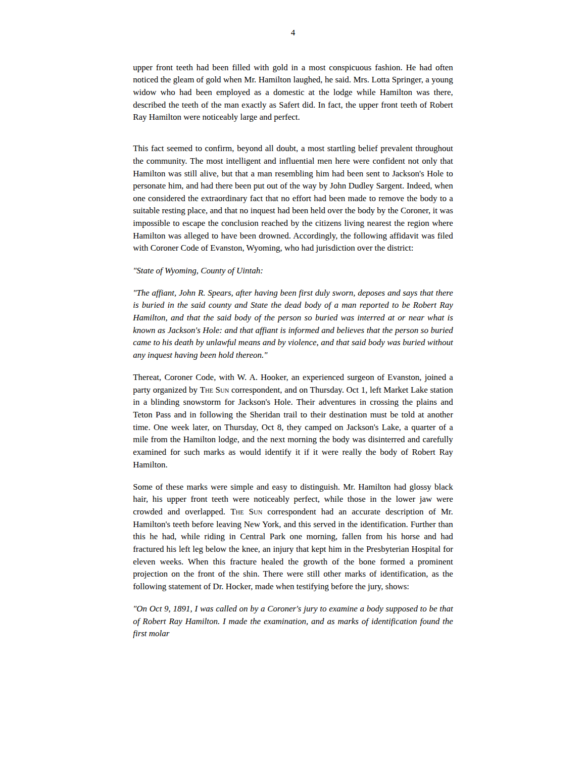4
upper front teeth had been filled with gold in a most conspicuous fashion. He had often noticed the gleam of gold when Mr. Hamilton laughed, he said. Mrs. Lotta Springer, a young widow who had been employed as a domestic at the lodge while Hamilton was there, described the teeth of the man exactly as Safert did. In fact, the upper front teeth of Robert Ray Hamilton were noticeably large and perfect.
This fact seemed to confirm, beyond all doubt, a most startling belief prevalent throughout the community. The most intelligent and influential men here were confident not only that Hamilton was still alive, but that a man resembling him had been sent to Jackson's Hole to personate him, and had there been put out of the way by John Dudley Sargent. Indeed, when one considered the extraordinary fact that no effort had been made to remove the body to a suitable resting place, and that no inquest had been held over the body by the Coroner, it was impossible to escape the conclusion reached by the citizens living nearest the region where Hamilton was alleged to have been drowned. Accordingly, the following affidavit was filed with Coroner Code of Evanston, Wyoming, who had jurisdiction over the district:
"State of Wyoming, County of Uintah:
"The affiant, John R. Spears, after having been first duly sworn, deposes and says that there is buried in the said county and State the dead body of a man reported to be Robert Ray Hamilton, and that the said body of the person so buried was interred at or near what is known as Jackson's Hole: and that affiant is informed and believes that the person so buried came to his death by unlawful means and by violence, and that said body was buried without any inquest having been hold thereon."
Thereat, Coroner Code, with W. A. Hooker, an experienced surgeon of Evanston, joined a party organized by The Sun correspondent, and on Thursday. Oct 1, left Market Lake station in a blinding snowstorm for Jackson's Hole. Their adventures in crossing the plains and Teton Pass and in following the Sheridan trail to their destination must be told at another time. One week later, on Thursday, Oct 8, they camped on Jackson's Lake, a quarter of a mile from the Hamilton lodge, and the next morning the body was disinterred and carefully examined for such marks as would identify it if it were really the body of Robert Ray Hamilton.
Some of these marks were simple and easy to distinguish. Mr. Hamilton had glossy black hair, his upper front teeth were noticeably perfect, while those in the lower jaw were crowded and overlapped. The Sun correspondent had an accurate description of Mr. Hamilton's teeth before leaving New York, and this served in the identification. Further than this he had, while riding in Central Park one morning, fallen from his horse and had fractured his left leg below the knee, an injury that kept him in the Presbyterian Hospital for eleven weeks. When this fracture healed the growth of the bone formed a prominent projection on the front of the shin. There were still other marks of identification, as the following statement of Dr. Hocker, made when testifying before the jury, shows:
"On Oct 9, 1891, I was called on by a Coroner's jury to examine a body supposed to be that of Robert Ray Hamilton. I made the examination, and as marks of identification found the first molar